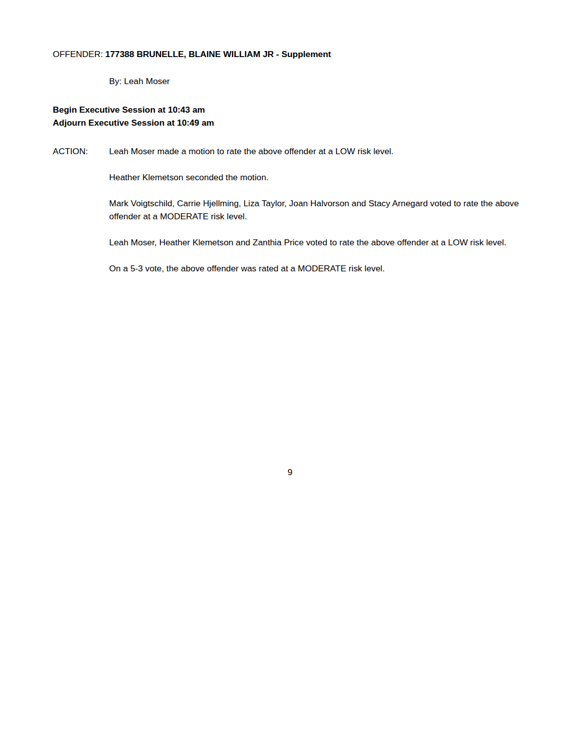OFFENDER: 177388 BRUNELLE, BLAINE WILLIAM JR - Supplement
By: Leah Moser
Begin Executive Session at 10:43 am
Adjourn Executive Session at 10:49 am
ACTION: Leah Moser made a motion to rate the above offender at a LOW risk level.
Heather Klemetson seconded the motion.
Mark Voigtschild, Carrie Hjellming, Liza Taylor, Joan Halvorson and Stacy Arnegard voted to rate the above offender at a MODERATE risk level.
Leah Moser, Heather Klemetson and Zanthia Price voted to rate the above offender at a LOW risk level.
On a 5-3 vote, the above offender was rated at a MODERATE risk level.
9